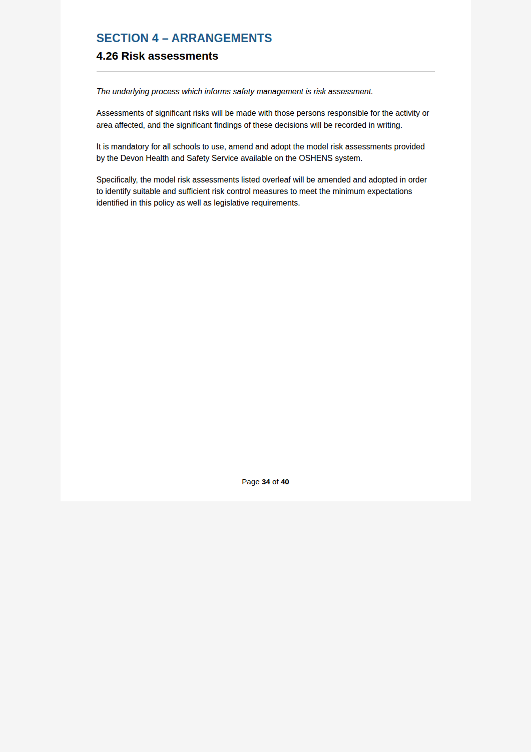SECTION 4 – ARRANGEMENTS
4.26 Risk assessments
The underlying process which informs safety management is risk assessment.
Assessments of significant risks will be made with those persons responsible for the activity or area affected, and the significant findings of these decisions will be recorded in writing.
It is mandatory for all schools to use, amend and adopt the model risk assessments provided by the Devon Health and Safety Service available on the OSHENS system.
Specifically, the model risk assessments listed overleaf will be amended and adopted in order to identify suitable and sufficient risk control measures to meet the minimum expectations identified in this policy as well as legislative requirements.
Page 34 of 40